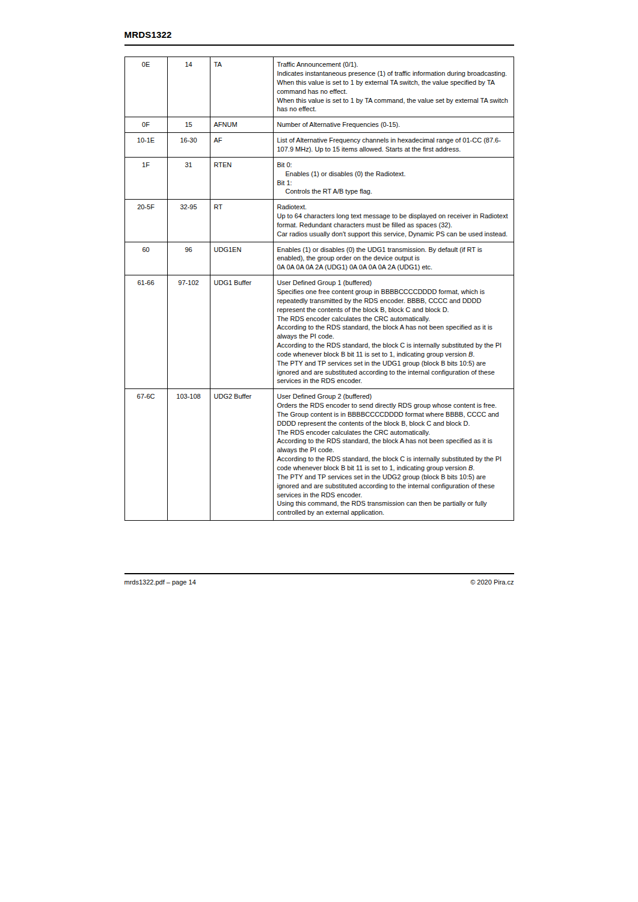MRDS1322
| 0E | 14 | TA | Traffic Announcement (0/1). Indicates instantaneous presence (1) of traffic information during broadcasting. When this value is set to 1 by external TA switch, the value specified by TA command has no effect. When this value is set to 1 by TA command, the value set by external TA switch has no effect. |
| 0F | 15 | AFNUM | Number of Alternative Frequencies (0-15). |
| 10-1E | 16-30 | AF | List of Alternative Frequency channels in hexadecimal range of 01-CC (87.6-107.9 MHz). Up to 15 items allowed. Starts at the first address. |
| 1F | 31 | RTEN | Bit 0: Enables (1) or disables (0) the Radiotext. Bit 1: Controls the RT A/B type flag. |
| 20-5F | 32-95 | RT | Radiotext. Up to 64 characters long text message to be displayed on receiver in Radiotext format. Redundant characters must be filled as spaces (32). Car radios usually don't support this service, Dynamic PS can be used instead. |
| 60 | 96 | UDG1EN | Enables (1) or disables (0) the UDG1 transmission. By default (if RT is enabled), the group order on the device output is 0A 0A 0A 0A 2A (UDG1) 0A 0A 0A 0A 2A (UDG1) etc. |
| 61-66 | 97-102 | UDG1 Buffer | User Defined Group 1 (buffered) Specifies one free content group in BBBBCCCCDDDD format, which is repeatedly transmitted by the RDS encoder. BBBB, CCCC and DDDD represent the contents of the block B, block C and block D. The RDS encoder calculates the CRC automatically. According to the RDS standard, the block A has not been specified as it is always the PI code. According to the RDS standard, the block C is internally substituted by the PI code whenever block B bit 11 is set to 1, indicating group version B . The PTY and TP services set in the UDG1 group (block B bits 10:5) are ignored and are substituted according to the internal configuration of these services in the RDS encoder. |
| 67-6C | 103-108 | UDG2 Buffer | User Defined Group 2 (buffered) Orders the RDS encoder to send directly RDS group whose content is free. The Group content is in BBBBCCCCDDDD format where BBBB, CCCC and DDDD represent the contents of the block B, block C and block D. The RDS encoder calculates the CRC automatically. According to the RDS standard, the block A has not been specified as it is always the PI code. According to the RDS standard, the block C is internally substituted by the PI code whenever block B bit 11 is set to 1, indicating group version B . The PTY and TP services set in the UDG2 group (block B bits 10:5) are ignored and are substituted according to the internal configuration of these services in the RDS encoder. Using this command, the RDS transmission can then be partially or fully controlled by an external application. |
mrds1322.pdf – page 14 © 2020 Pira.cz